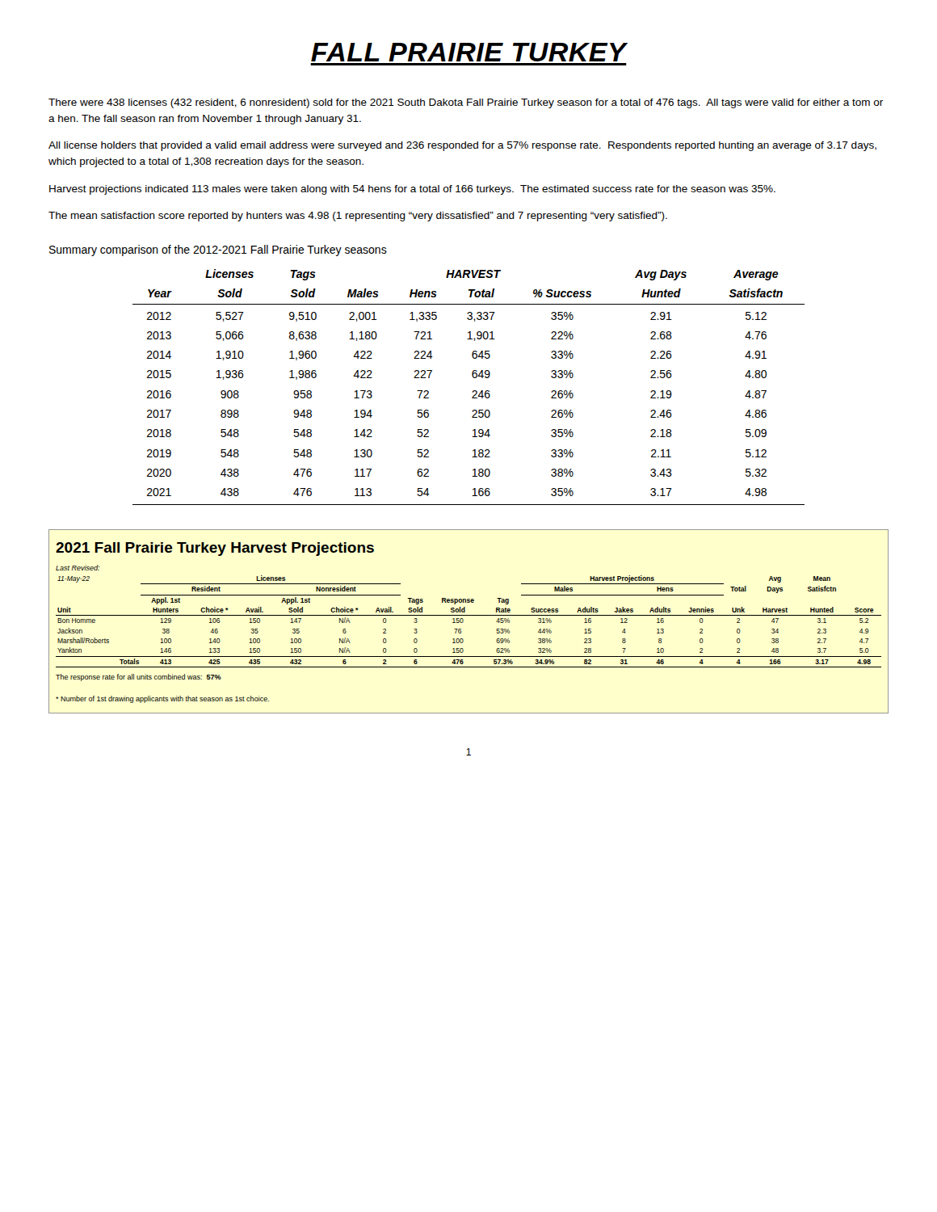FALL PRAIRIE TURKEY
There were 438 licenses (432 resident, 6 nonresident) sold for the 2021 South Dakota Fall Prairie Turkey season for a total of 476 tags. All tags were valid for either a tom or a hen. The fall season ran from November 1 through January 31.
All license holders that provided a valid email address were surveyed and 236 responded for a 57% response rate. Respondents reported hunting an average of 3.17 days, which projected to a total of 1,308 recreation days for the season.
Harvest projections indicated 113 males were taken along with 54 hens for a total of 166 turkeys. The estimated success rate for the season was 35%.
The mean satisfaction score reported by hunters was 4.98 (1 representing “very dissatisfied” and 7 representing “very satisfied”).
Summary comparison of the 2012-2021 Fall Prairie Turkey seasons
| | Licenses | Tags | HARVEST | Avg Days | Average |
| --- | --- | --- | --- | --- | --- |
| Year | Sold | Sold | Males | Hens | Total | % Success | Hunted | Satisfactn |
| 2012 | 5,527 | 9,510 | 2,001 | 1,335 | 3,337 | 35% | 2.91 | 5.12 |
| 2013 | 5,066 | 8,638 | 1,180 | 721 | 1,901 | 22% | 2.68 | 4.76 |
| 2014 | 1,910 | 1,960 | 422 | 224 | 645 | 33% | 2.26 | 4.91 |
| 2015 | 1,936 | 1,986 | 422 | 227 | 649 | 33% | 2.56 | 4.80 |
| 2016 | 908 | 958 | 173 | 72 | 246 | 26% | 2.19 | 4.87 |
| 2017 | 898 | 948 | 194 | 56 | 250 | 26% | 2.46 | 4.86 |
| 2018 | 548 | 548 | 142 | 52 | 194 | 35% | 2.18 | 5.09 |
| 2019 | 548 | 548 | 130 | 52 | 182 | 33% | 2.11 | 5.12 |
| 2020 | 438 | 476 | 117 | 62 | 180 | 38% | 3.43 | 5.32 |
| 2021 | 438 | 476 | 113 | 54 | 166 | 35% | 3.17 | 4.98 |
2021 Fall Prairie Turkey Harvest Projections
Last Revised:
| 11-May-22 | Licenses | | | | Harvest Projections | | Avg | Mean |
| | Resident | Nonresident | | | | Males | Hens | Total | Days | Satisfctn |
| | Appl. 1st | | | Appl. 1st | | | Tags | Response | Tag | | | | | | | | |
| Unit | Hunters | Choice * | Avail. | Sold | Choice * | Avail. | Sold | Sold | Rate | Success | Adults | Jakes | Adults | Jennies | Unk | Harvest | Hunted | Score |
| Bon Homme | 129 | 106 | 150 | 147 | N/A | 0 | 3 | 150 | 45% | 31% | 16 | 12 | 16 | 0 | 2 | 47 | 3.1 | 5.2 |
| Jackson | 38 | 46 | 35 | 35 | 6 | 2 | 3 | 76 | 53% | 44% | 15 | 4 | 13 | 2 | 0 | 34 | 2.3 | 4.9 |
| Marshall/Roberts | 100 | 140 | 100 | 100 | N/A | 0 | 0 | 100 | 69% | 38% | 23 | 8 | 8 | 0 | 0 | 38 | 2.7 | 4.7 |
| Yankton | 146 | 133 | 150 | 150 | N/A | 0 | 0 | 150 | 62% | 32% | 28 | 7 | 10 | 2 | 2 | 48 | 3.7 | 5.0 |
| Totals | 413 | 425 | 435 | 432 | 6 | 2 | 6 | 476 | 57.3% | 34.9% | 82 | 31 | 46 | 4 | 4 | 166 | 3.17 | 4.98 |
The response rate for all units combined was: 57%
* Number of 1st drawing applicants with that season as 1st choice.
1